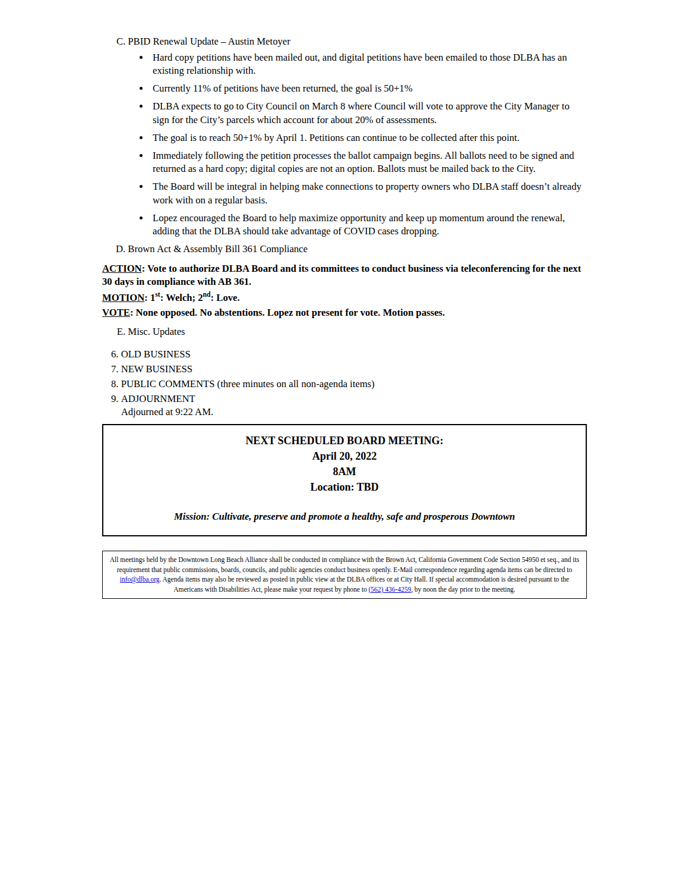PBID Renewal Update – Austin Metoyer
Hard copy petitions have been mailed out, and digital petitions have been emailed to those DLBA has an existing relationship with.
Currently 11% of petitions have been returned, the goal is 50+1%
DLBA expects to go to City Council on March 8 where Council will vote to approve the City Manager to sign for the City’s parcels which account for about 20% of assessments.
The goal is to reach 50+1% by April 1. Petitions can continue to be collected after this point.
Immediately following the petition processes the ballot campaign begins. All ballots need to be signed and returned as a hard copy; digital copies are not an option. Ballots must be mailed back to the City.
The Board will be integral in helping make connections to property owners who DLBA staff doesn’t already work with on a regular basis.
Lopez encouraged the Board to help maximize opportunity and keep up momentum around the renewal, adding that the DLBA should take advantage of COVID cases dropping.
Brown Act & Assembly Bill 361 Compliance
ACTION: Vote to authorize DLBA Board and its committees to conduct business via teleconferencing for the next 30 days in compliance with AB 361.
MOTION: 1st: Welch; 2nd: Love.
VOTE: None opposed. No abstentions. Lopez not present for vote. Motion passes.
Misc. Updates
OLD BUSINESS
NEW BUSINESS
PUBLIC COMMENTS (three minutes on all non-agenda items)
ADJOURNMENT
Adjourned at 9:22 AM.
NEXT SCHEDULED BOARD MEETING:
April 20, 2022
8AM
Location: TBD
Mission: Cultivate, preserve and promote a healthy, safe and prosperous Downtown
All meetings held by the Downtown Long Beach Alliance shall be conducted in compliance with the Brown Act, California Government Code Section 54950 et seq., and its requirement that public commissions, boards, councils, and public agencies conduct business openly. E-Mail correspondence regarding agenda items can be directed to info@dlba.org. Agenda items may also be reviewed as posted in public view at the DLBA offices or at City Hall. If special accommodation is desired pursuant to the Americans with Disabilities Act, please make your request by phone to (562) 436-4259, by noon the day prior to the meeting.